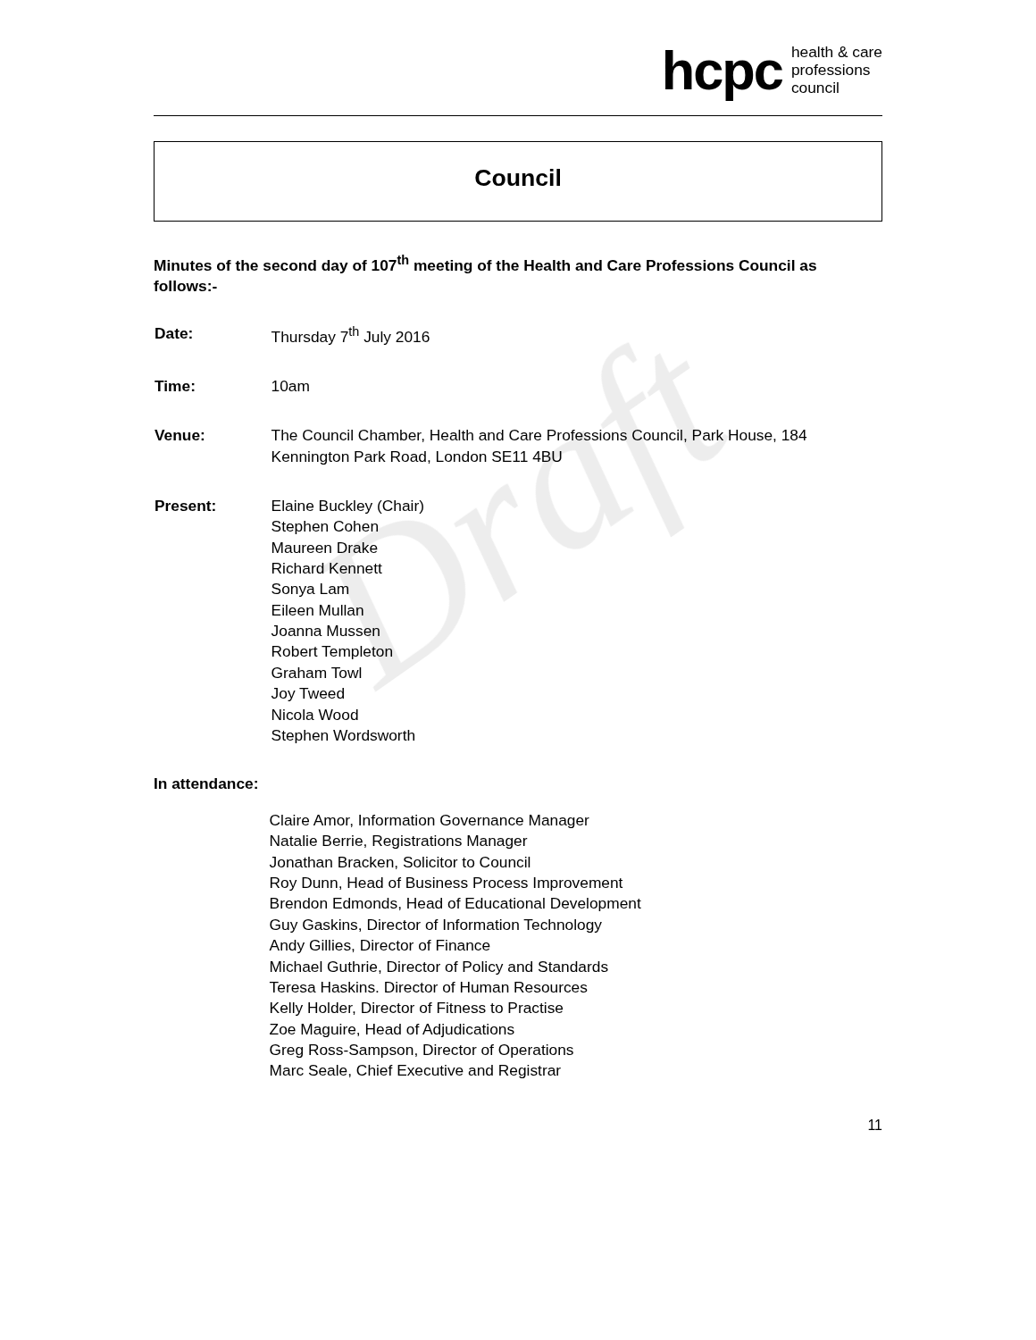Draft
hcpc health & care
professions
council
Council
Minutes of the second day of 107th meeting of the Health and Care Professions Council as follows:-
| Date: | Thursday 7 th July 2016 |
| Time: | 10am |
| Venue: | The Council Chamber, Health and Care Professions Council, Park House, 184 Kennington Park Road, London SE11 4BU |
| Present: | Elaine Buckley (Chair) Stephen Cohen Maureen Drake Richard Kennett Sonya Lam Eileen Mullan Joanna Mussen Robert Templeton Graham Towl Joy Tweed Nicola Wood Stephen Wordsworth |
In attendance:
Claire Amor, Information Governance Manager
Natalie Berrie, Registrations Manager
Jonathan Bracken, Solicitor to Council
Roy Dunn, Head of Business Process Improvement
Brendon Edmonds, Head of Educational Development
Guy Gaskins, Director of Information Technology
Andy Gillies, Director of Finance
Michael Guthrie, Director of Policy and Standards
Teresa Haskins. Director of Human Resources
Kelly Holder, Director of Fitness to Practise
Zoe Maguire, Head of Adjudications
Greg Ross-Sampson, Director of Operations
Marc Seale, Chief Executive and Registrar
11